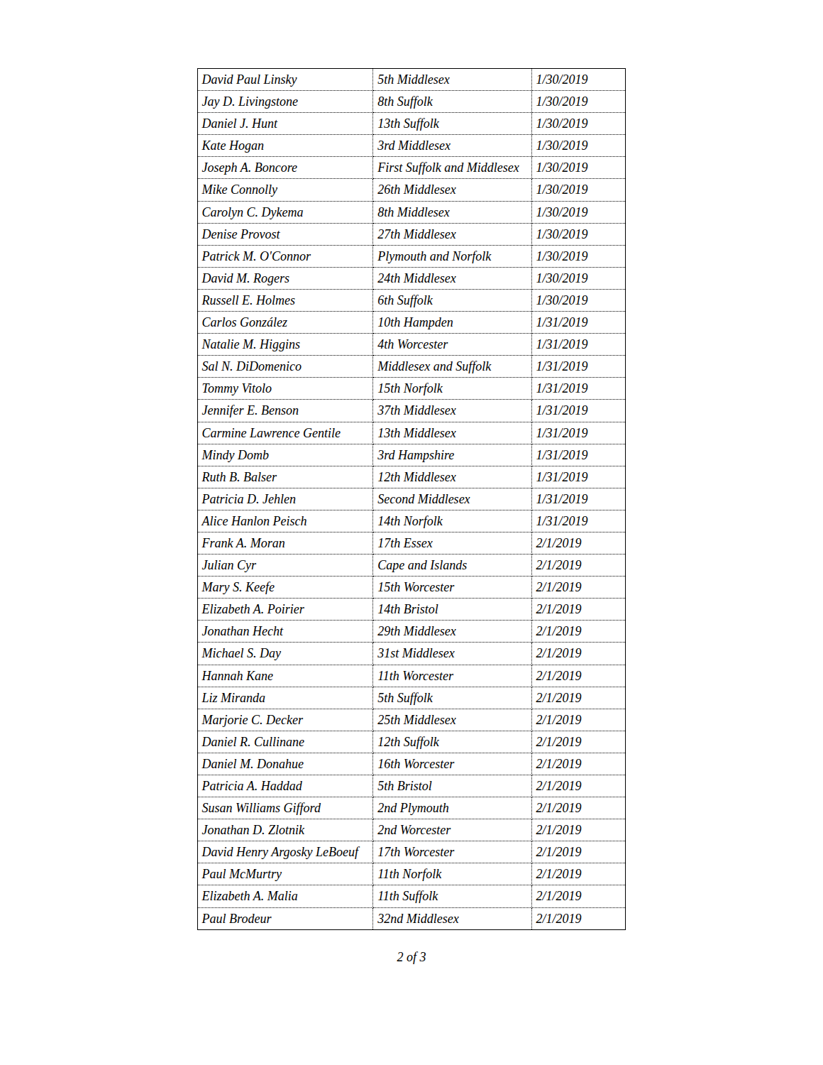| David Paul Linsky | 5th Middlesex | 1/30/2019 |
| Jay D. Livingstone | 8th Suffolk | 1/30/2019 |
| Daniel J. Hunt | 13th Suffolk | 1/30/2019 |
| Kate Hogan | 3rd Middlesex | 1/30/2019 |
| Joseph A. Boncore | First Suffolk and Middlesex | 1/30/2019 |
| Mike Connolly | 26th Middlesex | 1/30/2019 |
| Carolyn C. Dykema | 8th Middlesex | 1/30/2019 |
| Denise Provost | 27th Middlesex | 1/30/2019 |
| Patrick M. O'Connor | Plymouth and Norfolk | 1/30/2019 |
| David M. Rogers | 24th Middlesex | 1/30/2019 |
| Russell E. Holmes | 6th Suffolk | 1/30/2019 |
| Carlos González | 10th Hampden | 1/31/2019 |
| Natalie M. Higgins | 4th Worcester | 1/31/2019 |
| Sal N. DiDomenico | Middlesex and Suffolk | 1/31/2019 |
| Tommy Vitolo | 15th Norfolk | 1/31/2019 |
| Jennifer E. Benson | 37th Middlesex | 1/31/2019 |
| Carmine Lawrence Gentile | 13th Middlesex | 1/31/2019 |
| Mindy Domb | 3rd Hampshire | 1/31/2019 |
| Ruth B. Balser | 12th Middlesex | 1/31/2019 |
| Patricia D. Jehlen | Second Middlesex | 1/31/2019 |
| Alice Hanlon Peisch | 14th Norfolk | 1/31/2019 |
| Frank A. Moran | 17th Essex | 2/1/2019 |
| Julian Cyr | Cape and Islands | 2/1/2019 |
| Mary S. Keefe | 15th Worcester | 2/1/2019 |
| Elizabeth A. Poirier | 14th Bristol | 2/1/2019 |
| Jonathan Hecht | 29th Middlesex | 2/1/2019 |
| Michael S. Day | 31st Middlesex | 2/1/2019 |
| Hannah Kane | 11th Worcester | 2/1/2019 |
| Liz Miranda | 5th Suffolk | 2/1/2019 |
| Marjorie C. Decker | 25th Middlesex | 2/1/2019 |
| Daniel R. Cullinane | 12th Suffolk | 2/1/2019 |
| Daniel M. Donahue | 16th Worcester | 2/1/2019 |
| Patricia A. Haddad | 5th Bristol | 2/1/2019 |
| Susan Williams Gifford | 2nd Plymouth | 2/1/2019 |
| Jonathan D. Zlotnik | 2nd Worcester | 2/1/2019 |
| David Henry Argosky LeBoeuf | 17th Worcester | 2/1/2019 |
| Paul McMurtry | 11th Norfolk | 2/1/2019 |
| Elizabeth A. Malia | 11th Suffolk | 2/1/2019 |
| Paul Brodeur | 32nd Middlesex | 2/1/2019 |
2 of 3